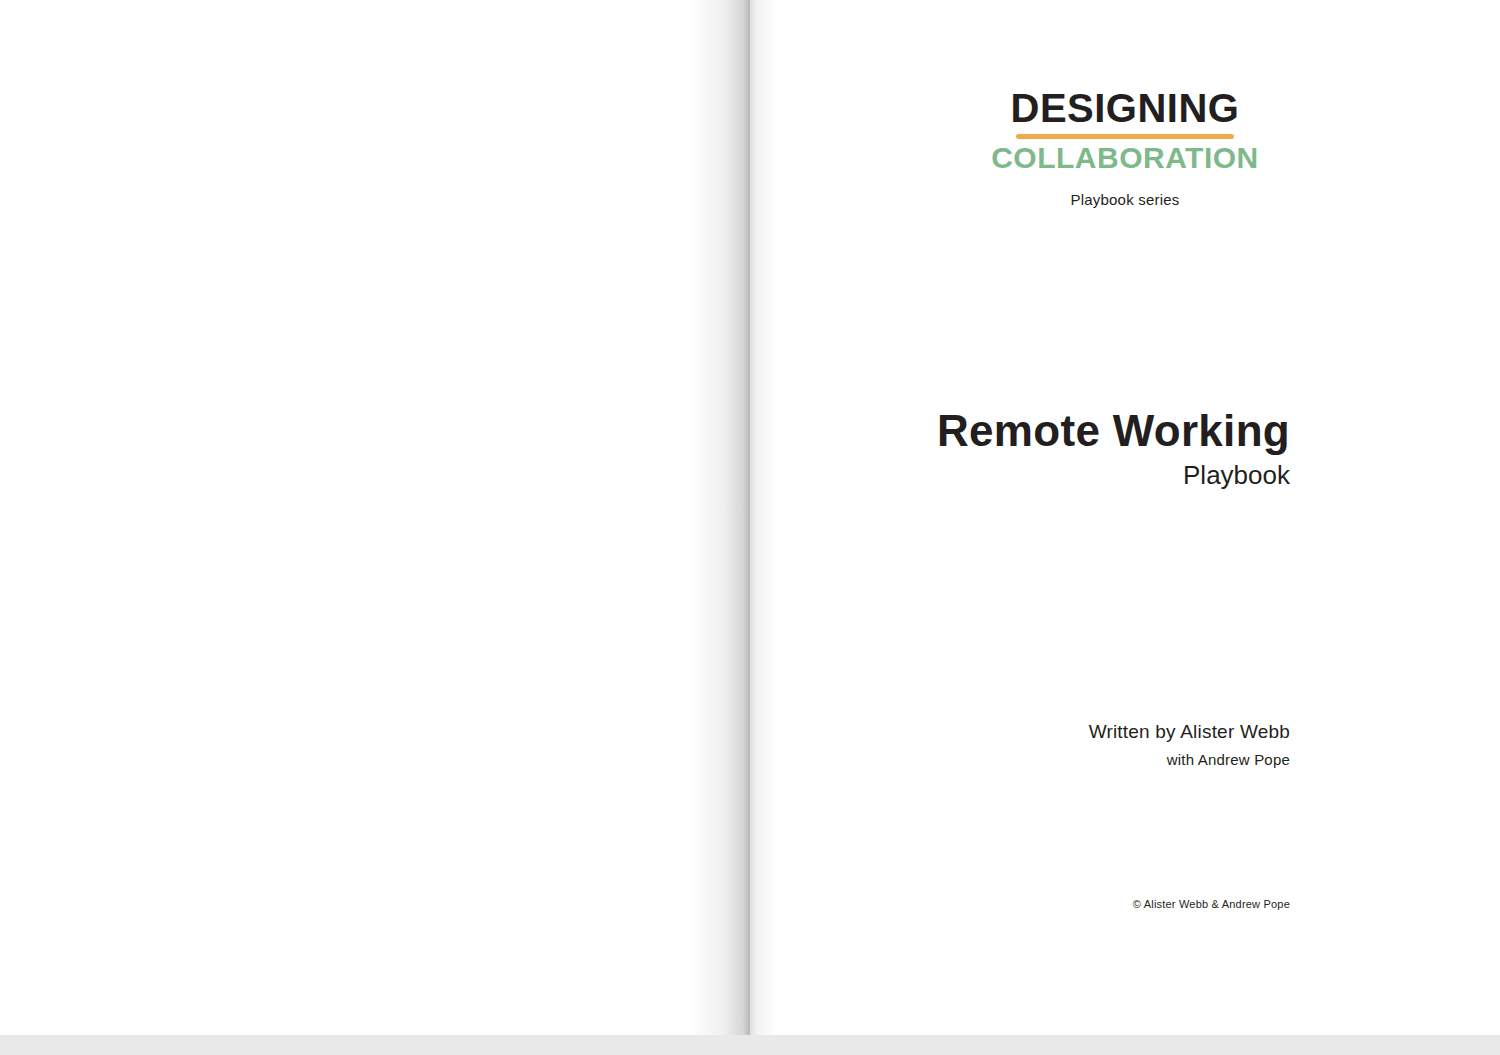Designing
Collaboration
Playbook series
Remote Working
Playbook
Written by Alister Webb
with Andrew Pope
© Alister Webb & Andrew Pope